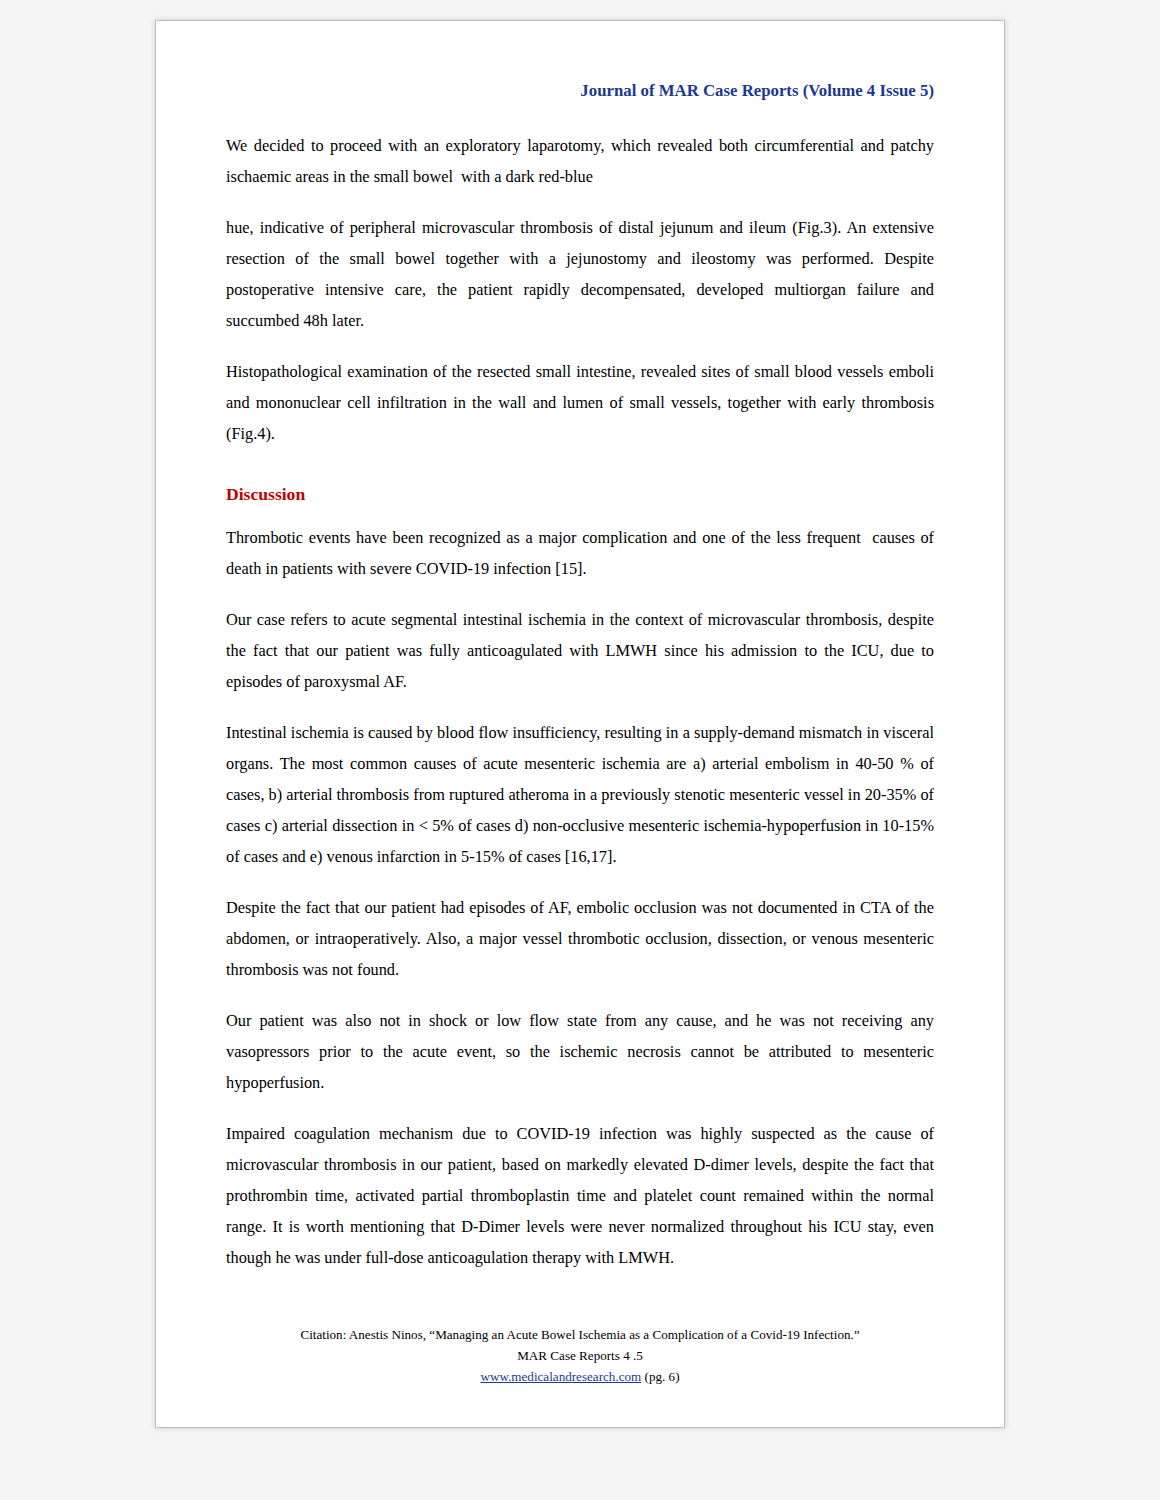Journal of MAR Case Reports (Volume 4 Issue 5)
We decided to proceed with an exploratory laparotomy, which revealed both circumferential and patchy ischaemic areas in the small bowel with a dark red-blue
hue, indicative of peripheral microvascular thrombosis of distal jejunum and ileum (Fig.3). An extensive resection of the small bowel together with a jejunostomy and ileostomy was performed. Despite postoperative intensive care, the patient rapidly decompensated, developed multiorgan failure and succumbed 48h later.
Histopathological examination of the resected small intestine, revealed sites of small blood vessels emboli and mononuclear cell infiltration in the wall and lumen of small vessels, together with early thrombosis (Fig.4).
Discussion
Thrombotic events have been recognized as a major complication and one of the less frequent causes of death in patients with severe COVID-19 infection [15].
Our case refers to acute segmental intestinal ischemia in the context of microvascular thrombosis, despite the fact that our patient was fully anticoagulated with LMWH since his admission to the ICU, due to episodes of paroxysmal AF.
Intestinal ischemia is caused by blood flow insufficiency, resulting in a supply-demand mismatch in visceral organs. The most common causes of acute mesenteric ischemia are a) arterial embolism in 40-50 % of cases, b) arterial thrombosis from ruptured atheroma in a previously stenotic mesenteric vessel in 20-35% of cases c) arterial dissection in < 5% of cases d) non-occlusive mesenteric ischemia-hypoperfusion in 10-15% of cases and e) venous infarction in 5-15% of cases [16,17].
Despite the fact that our patient had episodes of AF, embolic occlusion was not documented in CTA of the abdomen, or intraoperatively. Also, a major vessel thrombotic occlusion, dissection, or venous mesenteric thrombosis was not found.
Our patient was also not in shock or low flow state from any cause, and he was not receiving any vasopressors prior to the acute event, so the ischemic necrosis cannot be attributed to mesenteric hypoperfusion.
Impaired coagulation mechanism due to COVID-19 infection was highly suspected as the cause of microvascular thrombosis in our patient, based on markedly elevated D-dimer levels, despite the fact that prothrombin time, activated partial thromboplastin time and platelet count remained within the normal range. It is worth mentioning that D-Dimer levels were never normalized throughout his ICU stay, even though he was under full-dose anticoagulation therapy with LMWH.
Citation: Anestis Ninos, “Managing an Acute Bowel Ischemia as a Complication of a Covid-19 Infection.”
MAR Case Reports 4 .5
www.medicalandresearch.com (pg. 6)